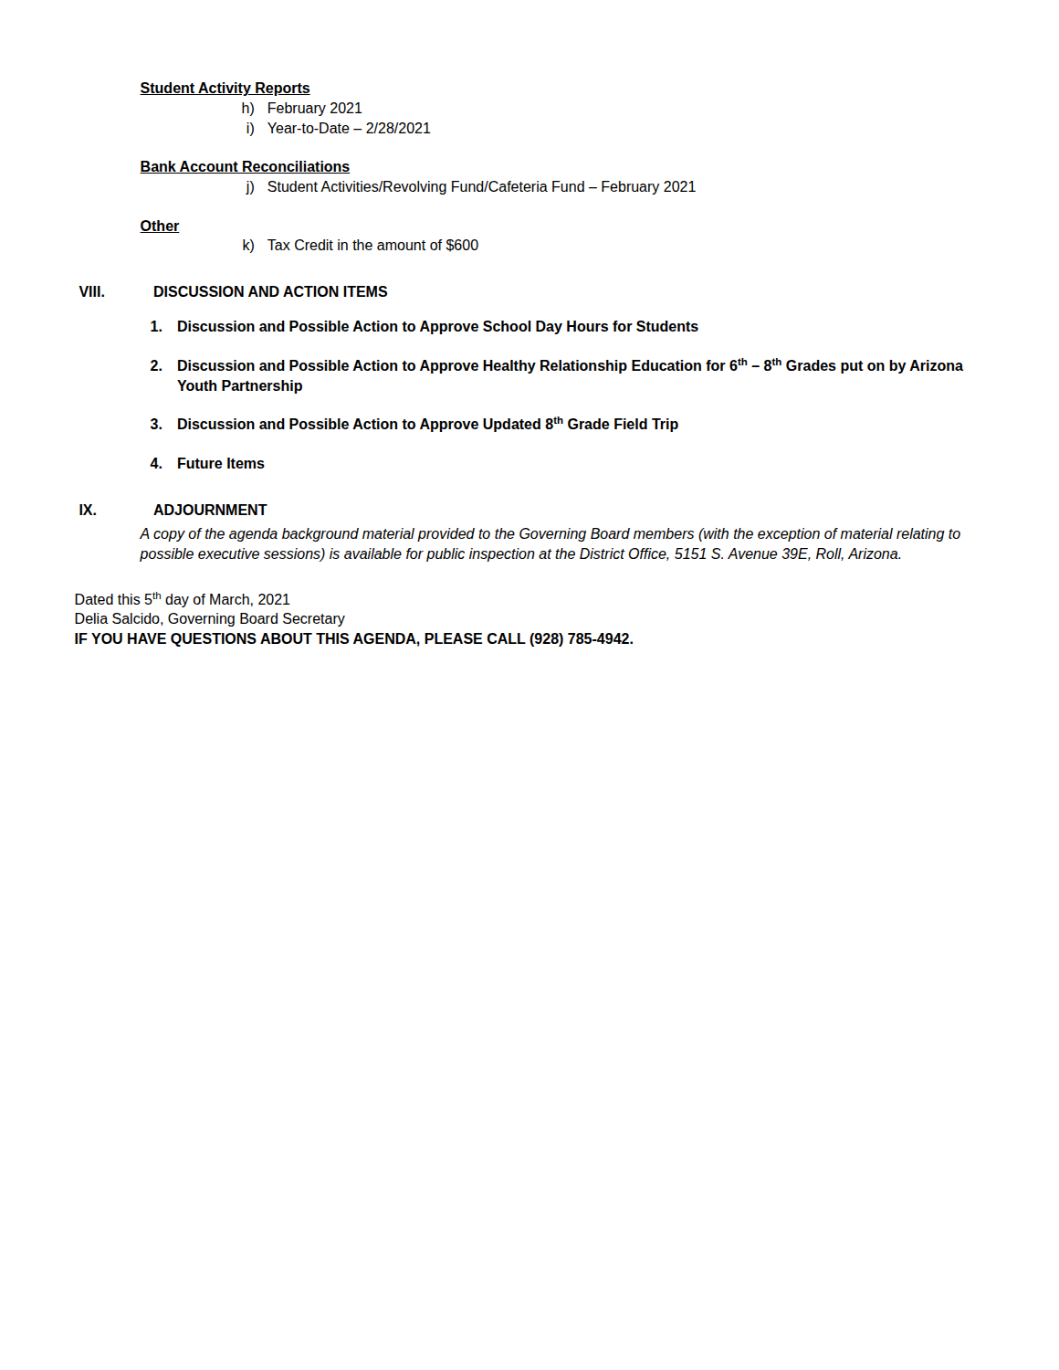Student Activity Reports
February 2021
Year-to-Date – 2/28/2021
Bank Account Reconciliations
Student Activities/Revolving Fund/Cafeteria Fund – February 2021
Other
Tax Credit in the amount of $600
VIII.
DISCUSSION AND ACTION ITEMS
Discussion and Possible Action to Approve School Day Hours for Students
Discussion and Possible Action to Approve Healthy Relationship Education for 6th – 8th Grades put on by Arizona Youth Partnership
Discussion and Possible Action to Approve Updated 8th Grade Field Trip
Future Items
IX.
ADJOURNMENT
A copy of the agenda background material provided to the Governing Board members (with the exception of material relating to possible executive sessions) is available for public inspection at the District Office, 5151 S. Avenue 39E, Roll, Arizona.
Dated this 5th day of March, 2021
Delia Salcido, Governing Board Secretary
IF YOU HAVE QUESTIONS ABOUT THIS AGENDA, PLEASE CALL (928) 785-4942.